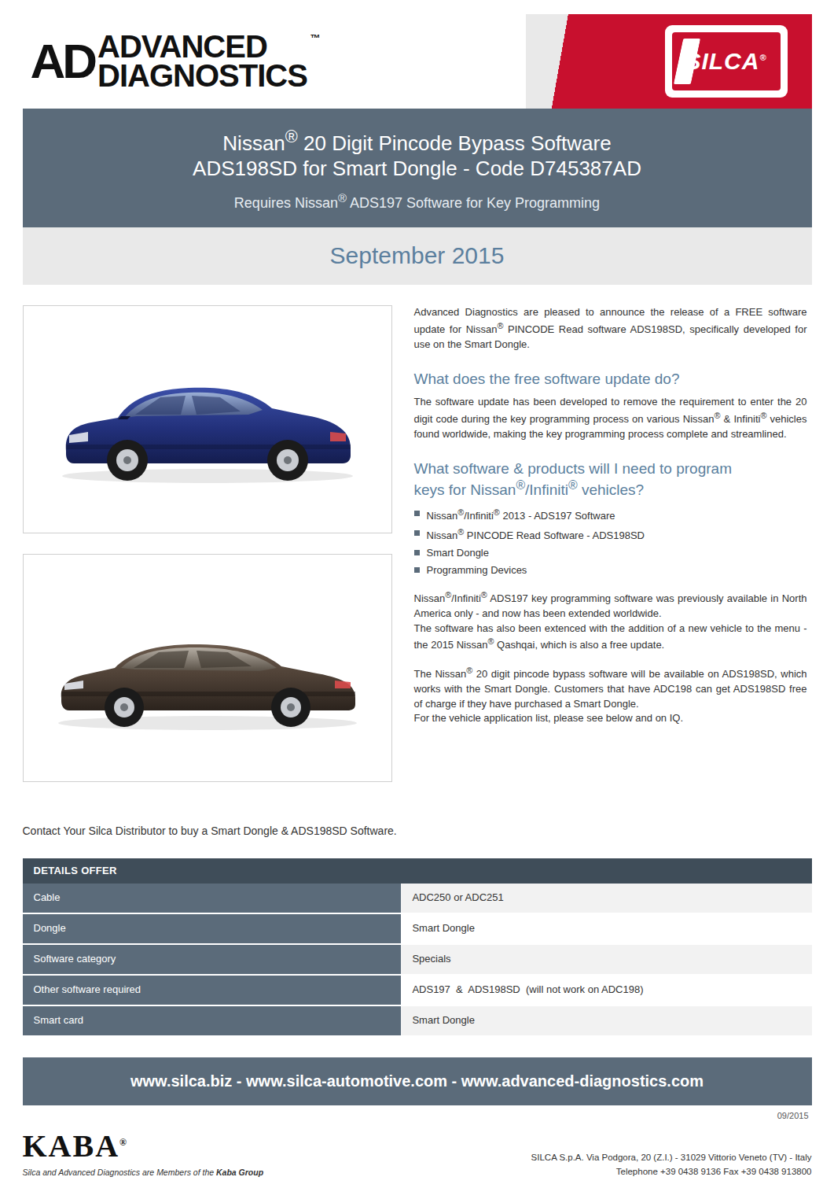AD
ADVANCED™
DIAGNOSTICS
SILCA®
Nissan® 20 Digit Pincode Bypass Software
ADS198SD for Smart Dongle - Code D745387AD
Requires Nissan® ADS197 Software for Key Programming
September 2015
Advanced Diagnostics are pleased to announce the release of a FREE software update for Nissan® PINCODE Read software ADS198SD, specifically developed for use on the Smart Dongle.
What does the free software update do?
The software update has been developed to remove the requirement to enter the 20 digit code during the key programming process on various Nissan® & Infiniti® vehicles found worldwide, making the key programming process complete and streamlined.
What software & products will I need to program
keys for Nissan®/Infiniti® vehicles?
Nissan®/Infiniti® 2013 - ADS197 Software
Nissan® PINCODE Read Software - ADS198SD
Smart Dongle
Programming Devices
Nissan®/Infiniti® ADS197 key programming software was previously available in North America only - and now has been extended worldwide.
The software has also been extenced with the addition of a new vehicle to the menu - the 2015 Nissan® Qashqai, which is also a free update.
The Nissan® 20 digit pincode bypass software will be available on ADS198SD, which works with the Smart Dongle. Customers that have ADC198 can get ADS198SD free of charge if they have purchased a Smart Dongle.
For the vehicle application list, please see below and on IQ.
Contact Your Silca Distributor to buy a Smart Dongle & ADS198SD Software.
DETAILS OFFER
| Cable | ADC250 or ADC251 |
| Dongle | Smart Dongle |
| Software category | Specials |
| Other software required | ADS197 & ADS198SD (will not work on ADC198) |
| Smart card | Smart Dongle |
www.silca.biz - www.silca-automotive.com - www.advanced-diagnostics.com
09/2015
KABA®
Silca and Advanced Diagnostics are Members of the Kaba Group
SILCA S.p.A. Via Podgora, 20 (Z.I.) - 31029 Vittorio Veneto (TV) - Italy
Telephone +39 0438 9136 Fax +39 0438 913800